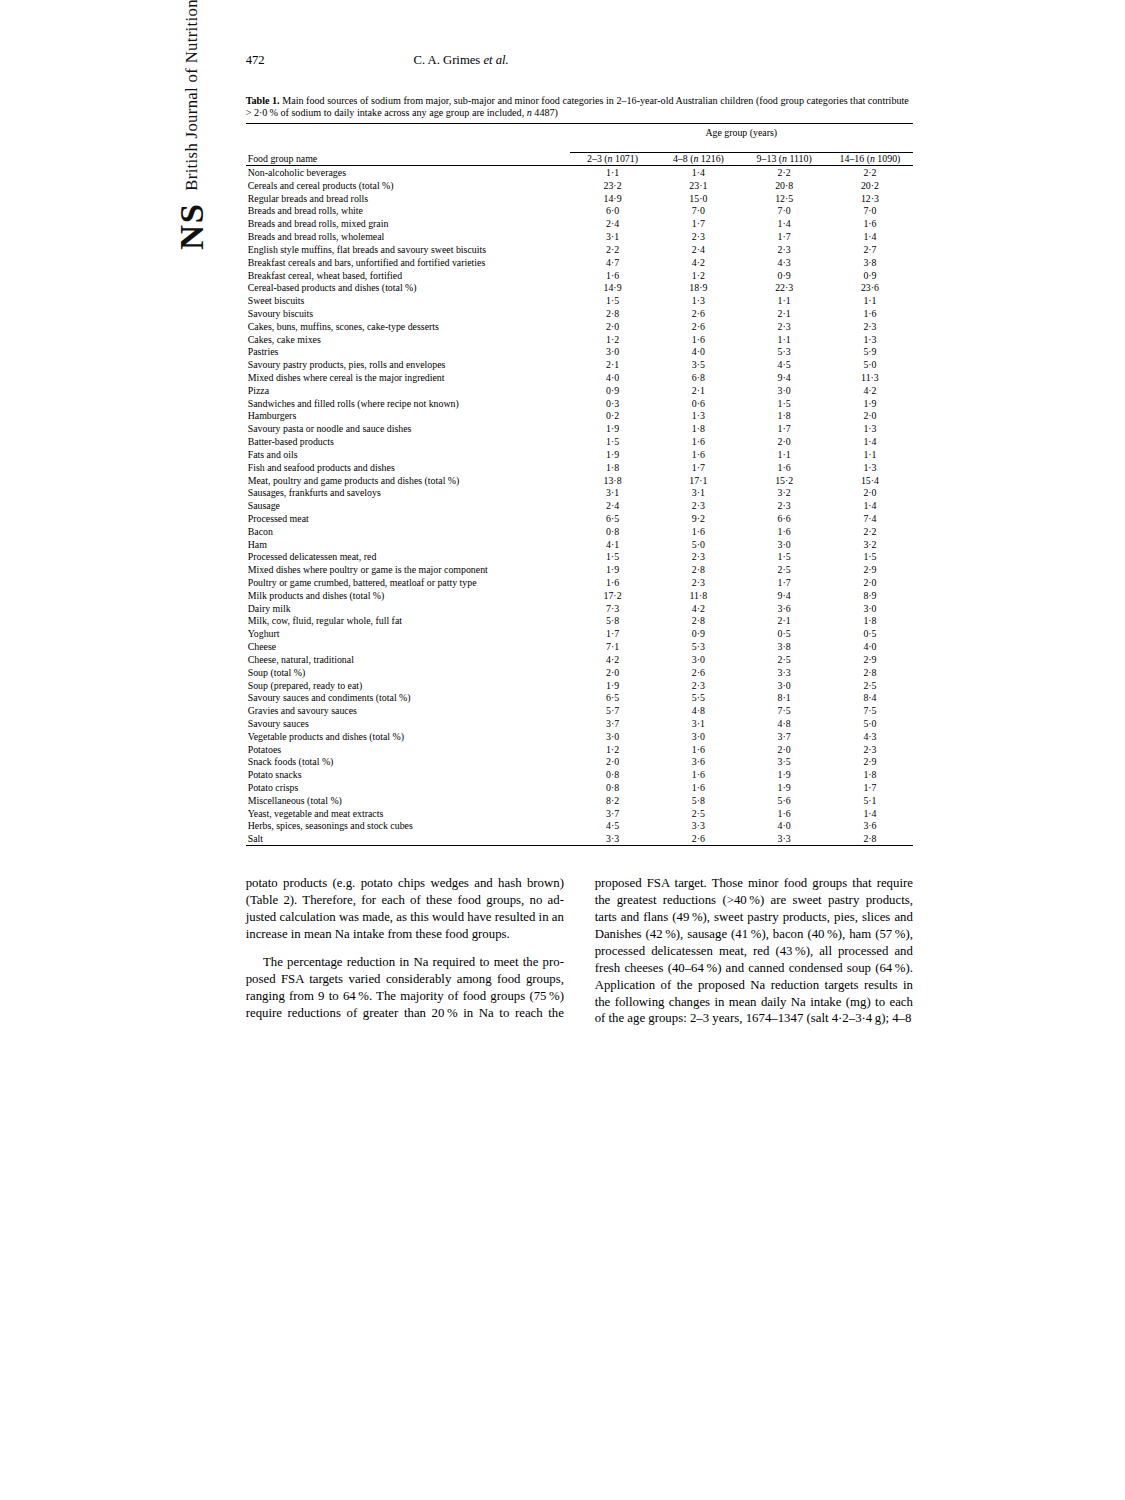NS British Journal of Nutrition
472 C. A. Grimes et al.
Table 1. Main food sources of sodium from major, sub-major and minor food categories in 2–16-year-old Australian children (food group categories that contribute > 2·0 % of sodium to daily intake across any age group are included, n 4487)
| | Age group (years) |
| --- | --- |
| Food group name | 2–3 ( n 1071) | 4–8 ( n 1216) | 9–13 ( n 1110) | 14–16 ( n 1090) |
| Non-alcoholic beverages | 1·1 | 1·4 | 2·2 | 2·2 |
| Cereals and cereal products (total %) | 23·2 | 23·1 | 20·8 | 20·2 |
| Regular breads and bread rolls | 14·9 | 15·0 | 12·5 | 12·3 |
| Breads and bread rolls, white | 6·0 | 7·0 | 7·0 | 7·0 |
| Breads and bread rolls, mixed grain | 2·4 | 1·7 | 1·4 | 1·6 |
| Breads and bread rolls, wholemeal | 3·1 | 2·3 | 1·7 | 1·4 |
| English style muffins, flat breads and savoury sweet biscuits | 2·2 | 2·4 | 2·3 | 2·7 |
| Breakfast cereals and bars, unfortified and fortified varieties | 4·7 | 4·2 | 4·3 | 3·8 |
| Breakfast cereal, wheat based, fortified | 1·6 | 1·2 | 0·9 | 0·9 |
| Cereal-based products and dishes (total %) | 14·9 | 18·9 | 22·3 | 23·6 |
| Sweet biscuits | 1·5 | 1·3 | 1·1 | 1·1 |
| Savoury biscuits | 2·8 | 2·6 | 2·1 | 1·6 |
| Cakes, buns, muffins, scones, cake-type desserts | 2·0 | 2·6 | 2·3 | 2·3 |
| Cakes, cake mixes | 1·2 | 1·6 | 1·1 | 1·3 |
| Pastries | 3·0 | 4·0 | 5·3 | 5·9 |
| Savoury pastry products, pies, rolls and envelopes | 2·1 | 3·5 | 4·5 | 5·0 |
| Mixed dishes where cereal is the major ingredient | 4·0 | 6·8 | 9·4 | 11·3 |
| Pizza | 0·9 | 2·1 | 3·0 | 4·2 |
| Sandwiches and filled rolls (where recipe not known) | 0·3 | 0·6 | 1·5 | 1·9 |
| Hamburgers | 0·2 | 1·3 | 1·8 | 2·0 |
| Savoury pasta or noodle and sauce dishes | 1·9 | 1·8 | 1·7 | 1·3 |
| Batter-based products | 1·5 | 1·6 | 2·0 | 1·4 |
| Fats and oils | 1·9 | 1·6 | 1·1 | 1·1 |
| Fish and seafood products and dishes | 1·8 | 1·7 | 1·6 | 1·3 |
| Meat, poultry and game products and dishes (total %) | 13·8 | 17·1 | 15·2 | 15·4 |
| Sausages, frankfurts and saveloys | 3·1 | 3·1 | 3·2 | 2·0 |
| Sausage | 2·4 | 2·3 | 2·3 | 1·4 |
| Processed meat | 6·5 | 9·2 | 6·6 | 7·4 |
| Bacon | 0·8 | 1·6 | 1·6 | 2·2 |
| Ham | 4·1 | 5·0 | 3·0 | 3·2 |
| Processed delicatessen meat, red | 1·5 | 2·3 | 1·5 | 1·5 |
| Mixed dishes where poultry or game is the major component | 1·9 | 2·8 | 2·5 | 2·9 |
| Poultry or game crumbed, battered, meatloaf or patty type | 1·6 | 2·3 | 1·7 | 2·0 |
| Milk products and dishes (total %) | 17·2 | 11·8 | 9·4 | 8·9 |
| Dairy milk | 7·3 | 4·2 | 3·6 | 3·0 |
| Milk, cow, fluid, regular whole, full fat | 5·8 | 2·8 | 2·1 | 1·8 |
| Yoghurt | 1·7 | 0·9 | 0·5 | 0·5 |
| Cheese | 7·1 | 5·3 | 3·8 | 4·0 |
| Cheese, natural, traditional | 4·2 | 3·0 | 2·5 | 2·9 |
| Soup (total %) | 2·0 | 2·6 | 3·3 | 2·8 |
| Soup (prepared, ready to eat) | 1·9 | 2·3 | 3·0 | 2·5 |
| Savoury sauces and condiments (total %) | 6·5 | 5·5 | 8·1 | 8·4 |
| Gravies and savoury sauces | 5·7 | 4·8 | 7·5 | 7·5 |
| Savoury sauces | 3·7 | 3·1 | 4·8 | 5·0 |
| Vegetable products and dishes (total %) | 3·0 | 3·0 | 3·7 | 4·3 |
| Potatoes | 1·2 | 1·6 | 2·0 | 2·3 |
| Snack foods (total %) | 2·0 | 3·6 | 3·5 | 2·9 |
| Potato snacks | 0·8 | 1·6 | 1·9 | 1·8 |
| Potato crisps | 0·8 | 1·6 | 1·9 | 1·7 |
| Miscellaneous (total %) | 8·2 | 5·8 | 5·6 | 5·1 |
| Yeast, vegetable and meat extracts | 3·7 | 2·5 | 1·6 | 1·4 |
| Herbs, spices, seasonings and stock cubes | 4·5 | 3·3 | 4·0 | 3·6 |
| Salt | 3·3 | 2·6 | 3·3 | 2·8 |
potato products (e.g. potato chips wedges and hash brown) (Table 2). Therefore, for each of these food groups, no adjusted calculation was made, as this would have resulted in an increase in mean Na intake from these food groups.
The percentage reduction in Na required to meet the proposed FSA targets varied considerably among food groups, ranging from 9 to 64 %. The majority of food groups (75 %) require reductions of greater than 20 % in Na to reach the proposed FSA target. Those minor food groups that require the greatest reductions (>40 %) are sweet pastry products, tarts and flans (49 %), sweet pastry products, pies, slices and Danishes (42 %), sausage (41 %), bacon (40 %), ham (57 %), processed delicatessen meat, red (43 %), all processed and fresh cheeses (40–64 %) and canned condensed soup (64 %). Application of the proposed Na reduction targets results in the following changes in mean daily Na intake (mg) to each of the age groups: 2–3 years, 1674–1347 (salt 4·2–3·4 g); 4–8